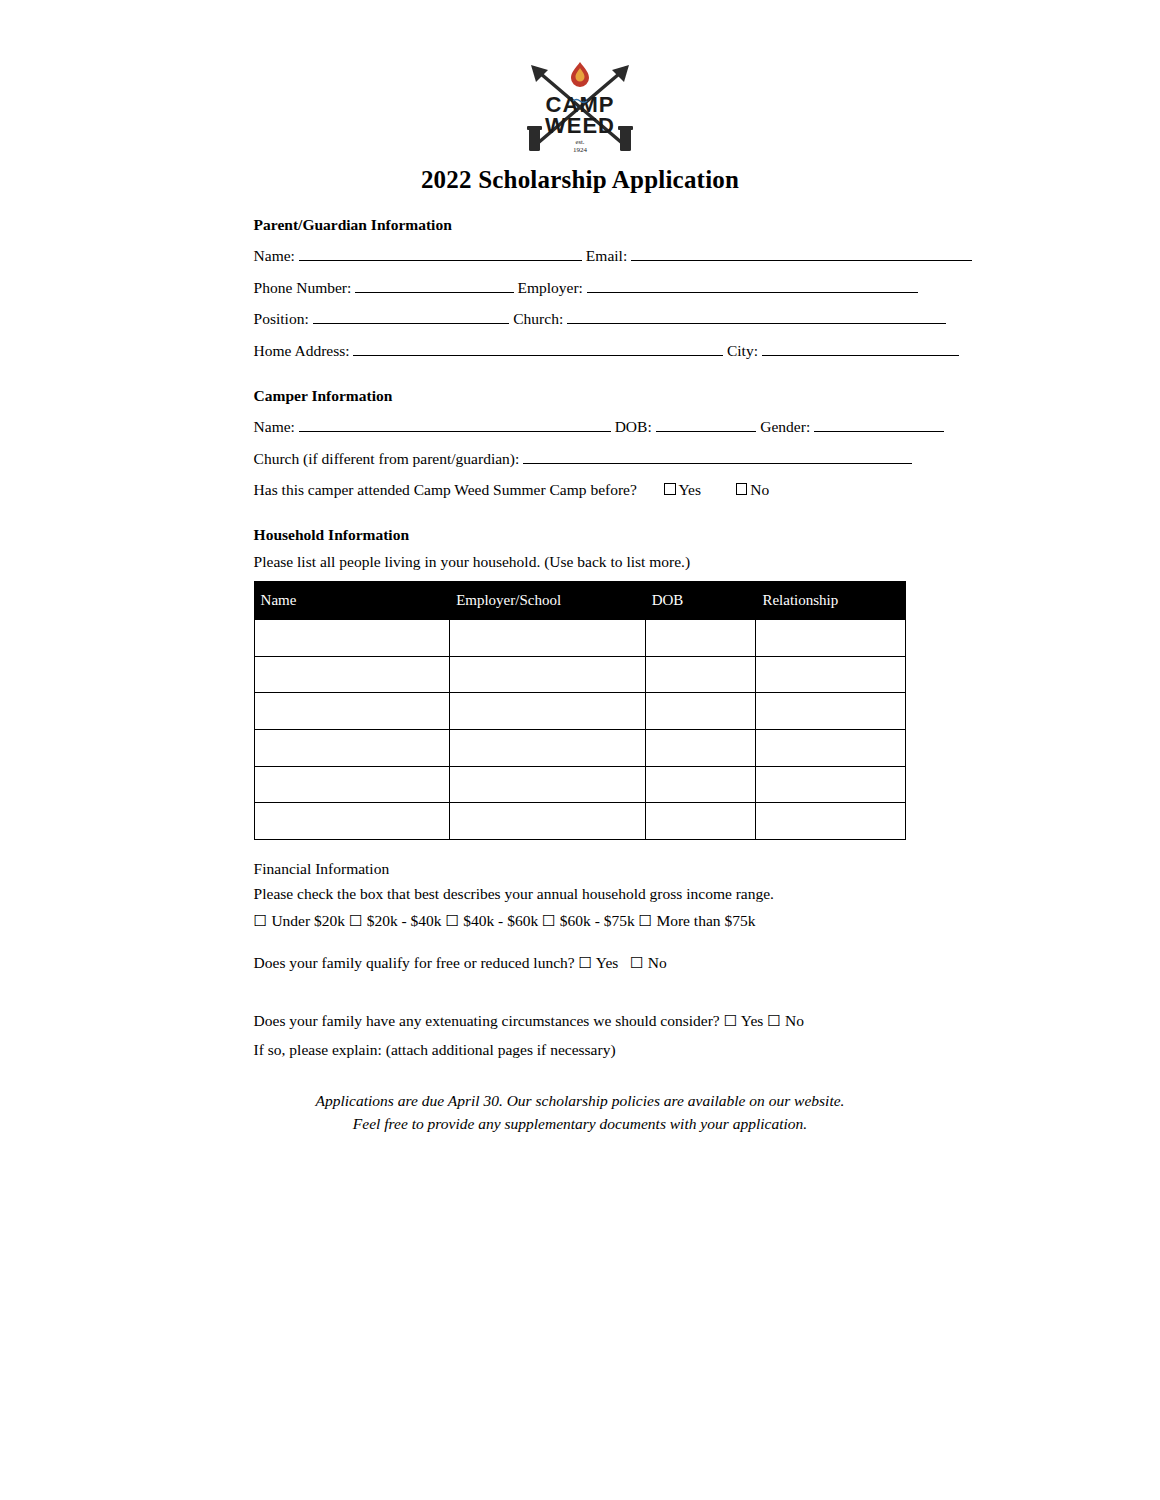Camp Weed logo CAMP WEED est. 1924
2022 Scholarship Application
Parent/Guardian Information
Name: Email:
Phone Number: Employer:
Position: Church:
Home Address: City:
Camper Information
Name: DOB: Gender:
Church (if different from parent/guardian):
Has this camper attended Camp Weed Summer Camp before? Yes No
Household Information
Please list all people living in your household. (Use back to list more.)
| Name | Employer/School | DOB | Relationship |
| --- | --- | --- | --- |
Financial Information
Please check the box that best describes your annual household gross income range.
☐ Under $20k ☐ $20k - $40k ☐ $40k - $60k ☐ $60k - $75k ☐ More than $75k
Does your family qualify for free or reduced lunch? ☐ Yes ☐ No
Does your family have any extenuating circumstances we should consider? ☐ Yes ☐ No
If so, please explain: (attach additional pages if necessary)
Applications are due April 30. Our scholarship policies are available on our website.
Feel free to provide any supplementary documents with your application.